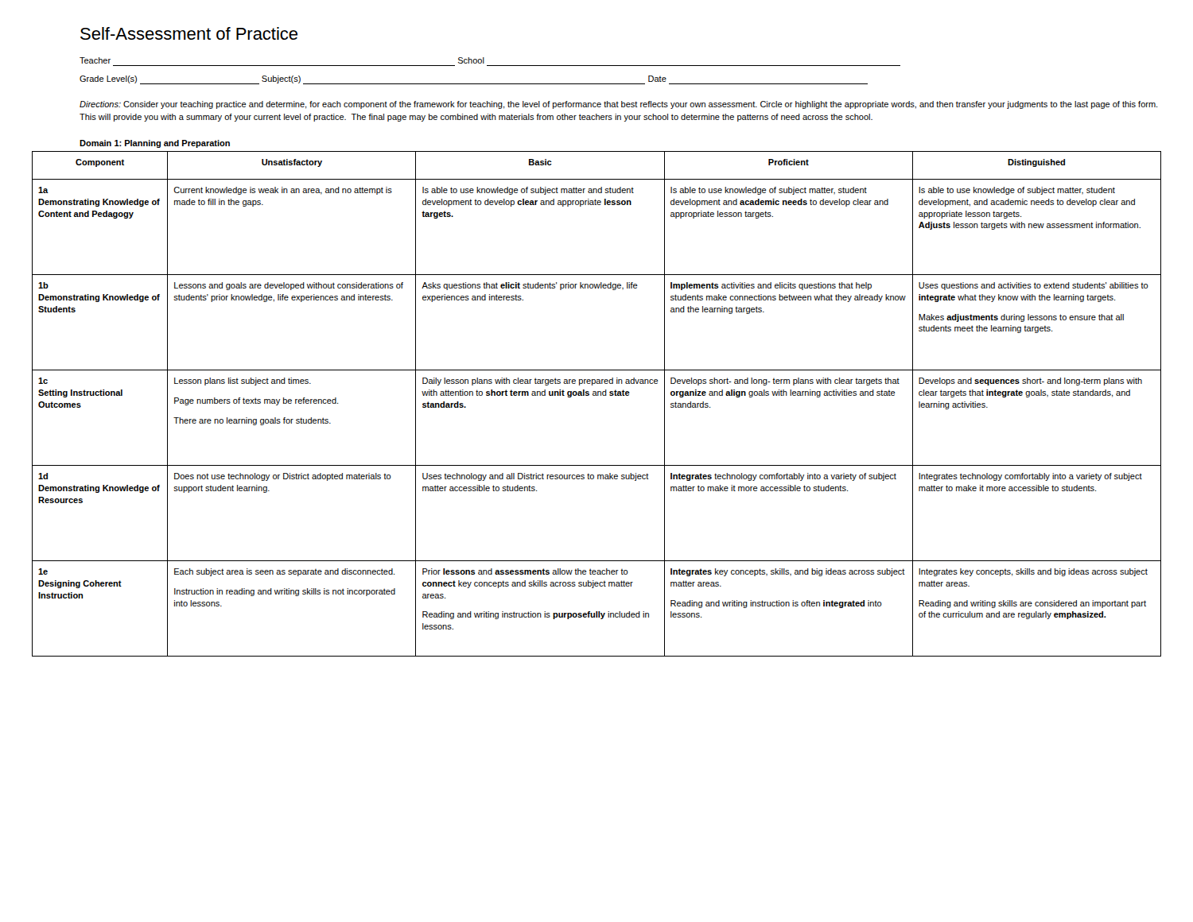Self-Assessment of Practice
Teacher School
Grade Level(s) Subject(s) Date
Directions: Consider your teaching practice and determine, for each component of the framework for teaching, the level of performance that best reflects your own assessment. Circle or highlight the appropriate words, and then transfer your judgments to the last page of this form. This will provide you with a summary of your current level of practice. The final page may be combined with materials from other teachers in your school to determine the patterns of need across the school.
Domain 1: Planning and Preparation
| Component | Unsatisfactory | Basic | Proficient | Distinguished |
| --- | --- | --- | --- | --- |
| 1a Demonstrating Knowledge of Content and Pedagogy | Current knowledge is weak in an area, and no attempt is made to fill in the gaps. | Is able to use knowledge of subject matter and student development to develop clear and appropriate lesson targets. | Is able to use knowledge of subject matter, student development and academic needs to develop clear and appropriate lesson targets. | Is able to use knowledge of subject matter, student development, and academic needs to develop clear and appropriate lesson targets. Adjusts lesson targets with new assessment information. |
| 1b Demonstrating Knowledge of Students | Lessons and goals are developed without considerations of students' prior knowledge, life experiences and interests. | Asks questions that elicit students' prior knowledge, life experiences and interests. | Implements activities and elicits questions that help students make connections between what they already know and the learning targets. | Uses questions and activities to extend students' abilities to integrate what they know with the learning targets. Makes adjustments during lessons to ensure that all students meet the learning targets. |
| 1c Setting Instructional Outcomes | Lesson plans list subject and times. Page numbers of texts may be referenced. There are no learning goals for students. | Daily lesson plans with clear targets are prepared in advance with attention to short term and unit goals and state standards. | Develops short- and long- term plans with clear targets that organize and align goals with learning activities and state standards. | Develops and sequences short- and long-term plans with clear targets that integrate goals, state standards, and learning activities. |
| 1d Demonstrating Knowledge of Resources | Does not use technology or District adopted materials to support student learning. | Uses technology and all District resources to make subject matter accessible to students. | Integrates technology comfortably into a variety of subject matter to make it more accessible to students. | Integrates technology comfortably into a variety of subject matter to make it more accessible to students. |
| 1e Designing Coherent Instruction | Each subject area is seen as separate and disconnected. Instruction in reading and writing skills is not incorporated into lessons. | Prior lessons and assessments allow the teacher to connect key concepts and skills across subject matter areas. Reading and writing instruction is purposefully included in lessons. | Integrates key concepts, skills, and big ideas across subject matter areas. Reading and writing instruction is often integrated into lessons. | Integrates key concepts, skills and big ideas across subject matter areas. Reading and writing skills are considered an important part of the curriculum and are regularly emphasized. |